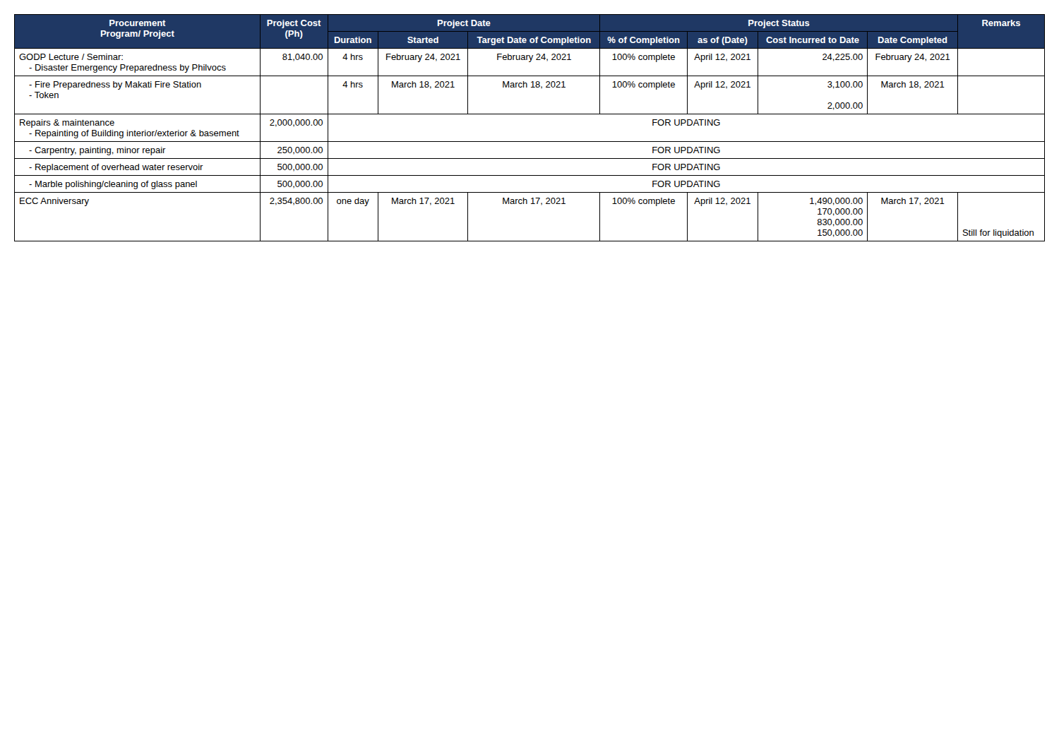| Procurement Program/ Project | Project Cost (Ph) | Project Date | Project Status | Remarks |
| --- | --- | --- | --- | --- |
| Duration | Started | Target Date of Completion | % of Completion | as of (Date) | Cost Incurred to Date | Date Completed |
| GODP Lecture / Seminar: Disaster Emergency Preparedness by Philvocs | 81,040.00 | 4 hrs | February 24, 2021 | February 24, 2021 | 100% complete | April 12, 2021 | 24,225.00 | February 24, 2021 | |
| Fire Preparedness by Makati Fire Station Token | | 4 hrs | March 18, 2021 | March 18, 2021 | 100% complete | April 12, 2021 | 3,100.00 2,000.00 | March 18, 2021 | |
| Repairs & maintenance Repainting of Building interior/exterior & basement | 2,000,000.00 | FOR UPDATING |
| Carpentry, painting, minor repair | 250,000.00 | FOR UPDATING |
| Replacement of overhead water reservoir | 500,000.00 | FOR UPDATING |
| Marble polishing/cleaning of glass panel | 500,000.00 | FOR UPDATING |
| ECC Anniversary | 2,354,800.00 | one day | March 17, 2021 | March 17, 2021 | 100% complete | April 12, 2021 | 1,490,000.00 170,000.00 830,000.00 150,000.00 | March 17, 2021 | Still for liquidation |